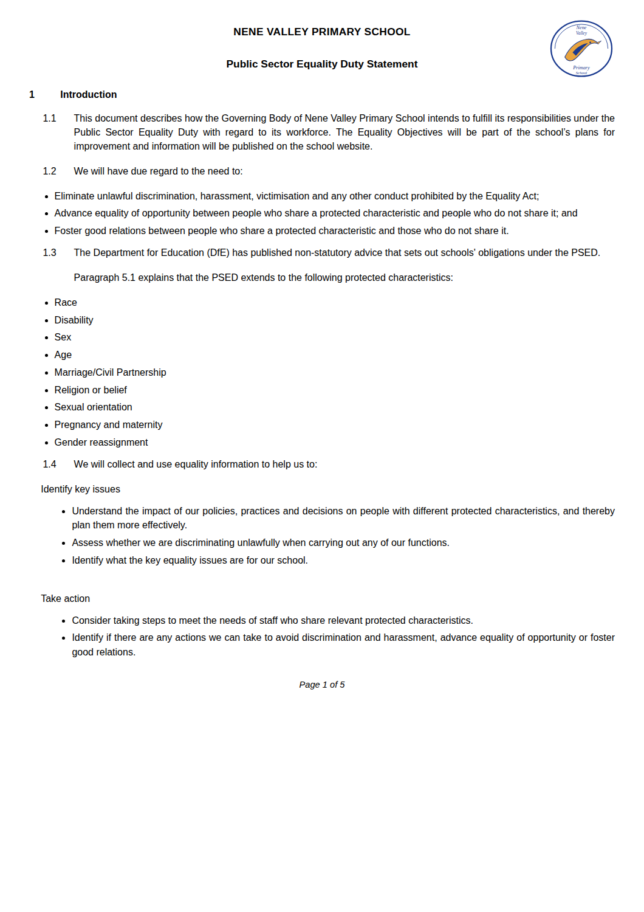Nene Valley Primary School crest Nene Valley Primary School
NENE VALLEY PRIMARY SCHOOL
Public Sector Equality Duty Statement
1 Introduction
1.1
This document describes how the Governing Body of Nene Valley Primary School intends to fulfill its responsibilities under the Public Sector Equality Duty with regard to its workforce. The Equality Objectives will be part of the school’s plans for improvement and information will be published on the school website.
1.2
We will have due regard to the need to:
Eliminate unlawful discrimination, harassment, victimisation and any other conduct prohibited by the Equality Act;
Advance equality of opportunity between people who share a protected characteristic and people who do not share it; and
Foster good relations between people who share a protected characteristic and those who do not share it.
1.3
The Department for Education (DfE) has published non-statutory advice that sets out schools' obligations under the PSED.
Paragraph 5.1 explains that the PSED extends to the following protected characteristics:
Race
Disability
Sex
Age
Marriage/Civil Partnership
Religion or belief
Sexual orientation
Pregnancy and maternity
Gender reassignment
1.4
We will collect and use equality information to help us to:
Identify key issues
Understand the impact of our policies, practices and decisions on people with different protected characteristics, and thereby plan them more effectively.
Assess whether we are discriminating unlawfully when carrying out any of our functions.
Identify what the key equality issues are for our school.
Take action
Consider taking steps to meet the needs of staff who share relevant protected characteristics.
Identify if there are any actions we can take to avoid discrimination and harassment, advance equality of opportunity or foster good relations.
Page 1 of 5